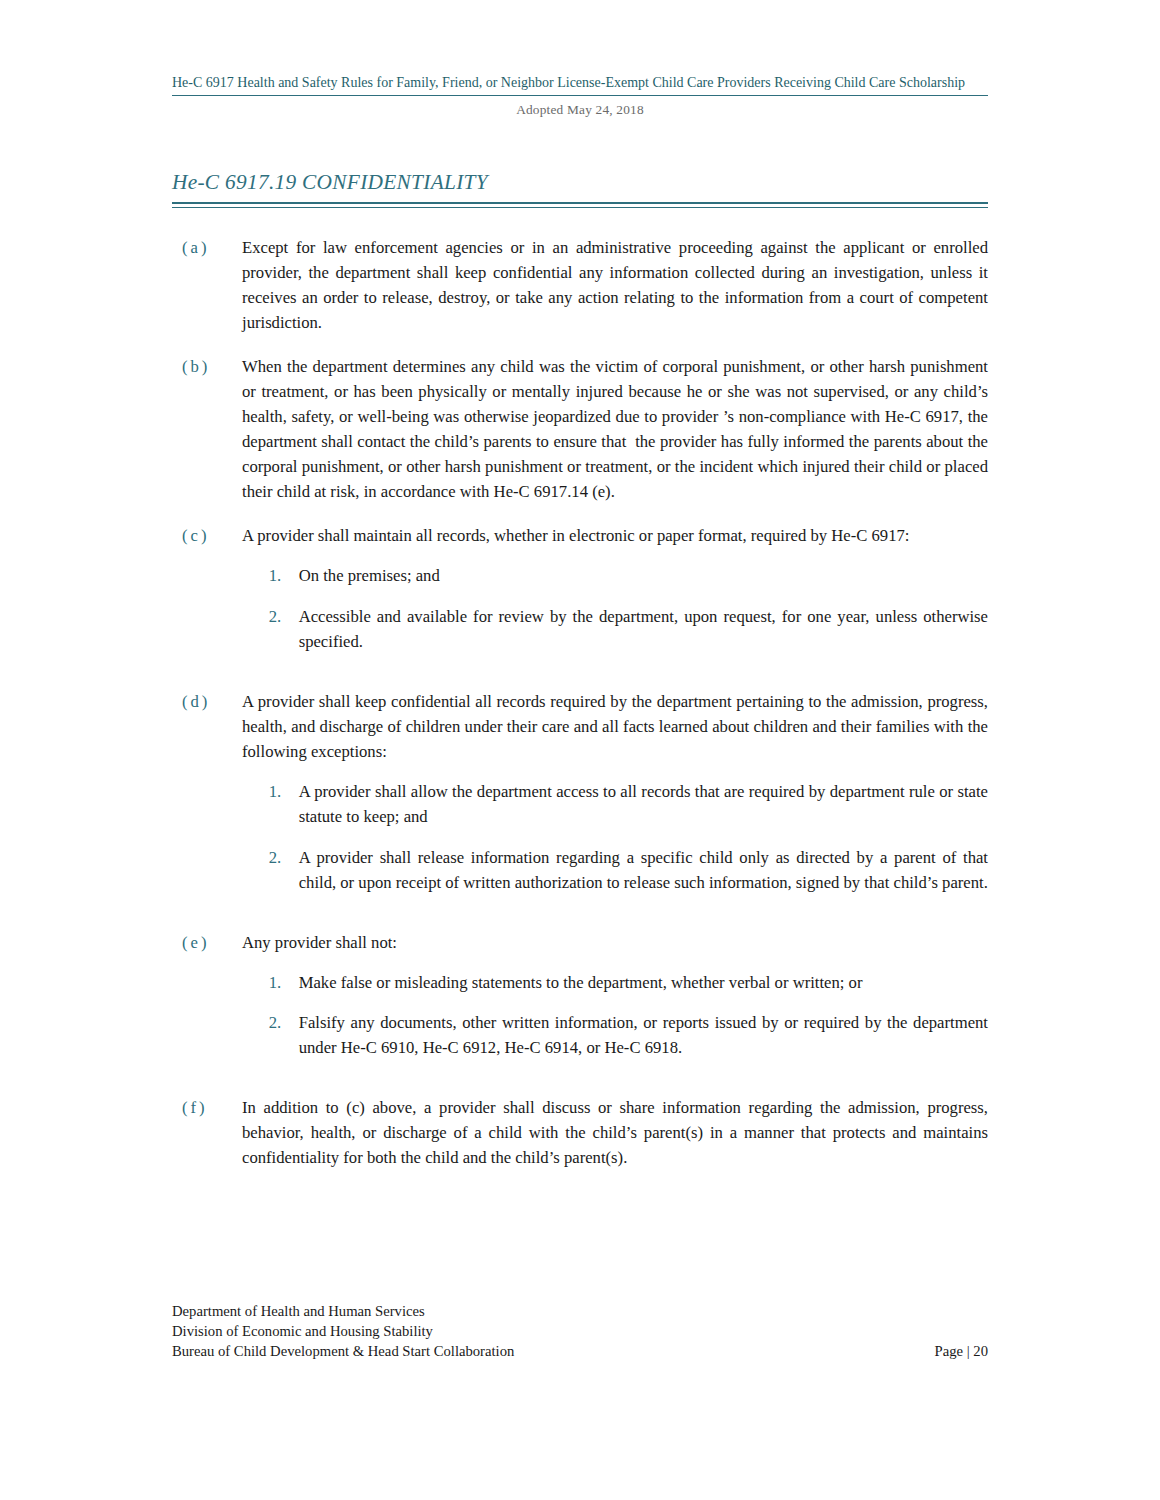He-C 6917 Health and Safety Rules for Family, Friend, or Neighbor License-Exempt Child Care Providers Receiving Child Care Scholarship
Adopted May 24, 2018
He-C 6917.19 CONFIDENTIALITY
(a) Except for law enforcement agencies or in an administrative proceeding against the applicant or enrolled provider, the department shall keep confidential any information collected during an investigation, unless it receives an order to release, destroy, or take any action relating to the information from a court of competent jurisdiction.
(b) When the department determines any child was the victim of corporal punishment, or other harsh punishment or treatment, or has been physically or mentally injured because he or she was not supervised, or any child’s health, safety, or well-being was otherwise jeopardized due to provider ’s non-compliance with He-C 6917, the department shall contact the child’s parents to ensure that the provider has fully informed the parents about the corporal punishment, or other harsh punishment or treatment, or the incident which injured their child or placed their child at risk, in accordance with He-C 6917.14 (e).
(c) A provider shall maintain all records, whether in electronic or paper format, required by He-C 6917:
1. On the premises; and
2. Accessible and available for review by the department, upon request, for one year, unless otherwise specified.
(d) A provider shall keep confidential all records required by the department pertaining to the admission, progress, health, and discharge of children under their care and all facts learned about children and their families with the following exceptions:
1. A provider shall allow the department access to all records that are required by department rule or state statute to keep; and
2. A provider shall release information regarding a specific child only as directed by a parent of that child, or upon receipt of written authorization to release such information, signed by that child’s parent.
(e) Any provider shall not:
1. Make false or misleading statements to the department, whether verbal or written; or
2. Falsify any documents, other written information, or reports issued by or required by the department under He-C 6910, He-C 6912, He-C 6914, or He-C 6918.
(f) In addition to (c) above, a provider shall discuss or share information regarding the admission, progress, behavior, health, or discharge of a child with the child’s parent(s) in a manner that protects and maintains confidentiality for both the child and the child’s parent(s).
Department of Health and Human Services
Division of Economic and Housing Stability
Bureau of Child Development & Head Start Collaboration
Page | 20